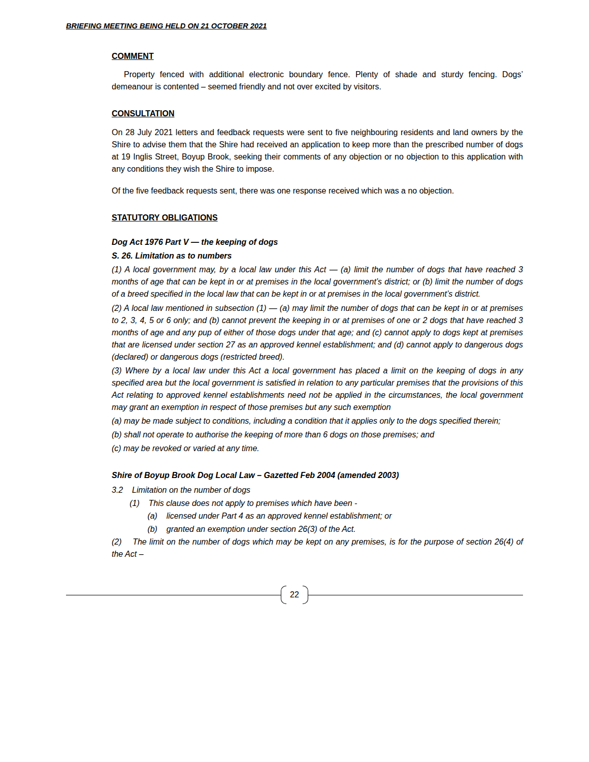BRIEFING MEETING BEING HELD ON 21 OCTOBER 2021
COMMENT
Property fenced with additional electronic boundary fence. Plenty of shade and sturdy fencing. Dogs’ demeanour is contented – seemed friendly and not over excited by visitors.
CONSULTATION
On 28 July 2021 letters and feedback requests were sent to five neighbouring residents and land owners by the Shire to advise them that the Shire had received an application to keep more than the prescribed number of dogs at 19 Inglis Street, Boyup Brook, seeking their comments of any objection or no objection to this application with any conditions they wish the Shire to impose.
Of the five feedback requests sent, there was one response received which was a no objection.
STATUTORY OBLIGATIONS
Dog Act 1976 Part V — the keeping of dogs
S. 26. Limitation as to numbers
(1) A local government may, by a local law under this Act — (a) limit the number of dogs that have reached 3 months of age that can be kept in or at premises in the local government’s district; or (b) limit the number of dogs of a breed specified in the local law that can be kept in or at premises in the local government’s district.
(2) A local law mentioned in subsection (1) — (a) may limit the number of dogs that can be kept in or at premises to 2, 3, 4, 5 or 6 only; and (b) cannot prevent the keeping in or at premises of one or 2 dogs that have reached 3 months of age and any pup of either of those dogs under that age; and (c) cannot apply to dogs kept at premises that are licensed under section 27 as an approved kennel establishment; and (d) cannot apply to dangerous dogs (declared) or dangerous dogs (restricted breed).
(3) Where by a local law under this Act a local government has placed a limit on the keeping of dogs in any specified area but the local government is satisfied in relation to any particular premises that the provisions of this Act relating to approved kennel establishments need not be applied in the circumstances, the local government may grant an exemption in respect of those premises but any such exemption
(a) may be made subject to conditions, including a condition that it applies only to the dogs specified therein;
(b) shall not operate to authorise the keeping of more than 6 dogs on those premises; and
(c) may be revoked or varied at any time.
Shire of Boyup Brook Dog Local Law – Gazetted Feb 2004 (amended 2003)
3.2 Limitation on the number of dogs
(1) This clause does not apply to premises which have been -
(a) licensed under Part 4 as an approved kennel establishment; or
(b) granted an exemption under section 26(3) of the Act.
(2) The limit on the number of dogs which may be kept on any premises, is for the purpose of section 26(4) of the Act –
22